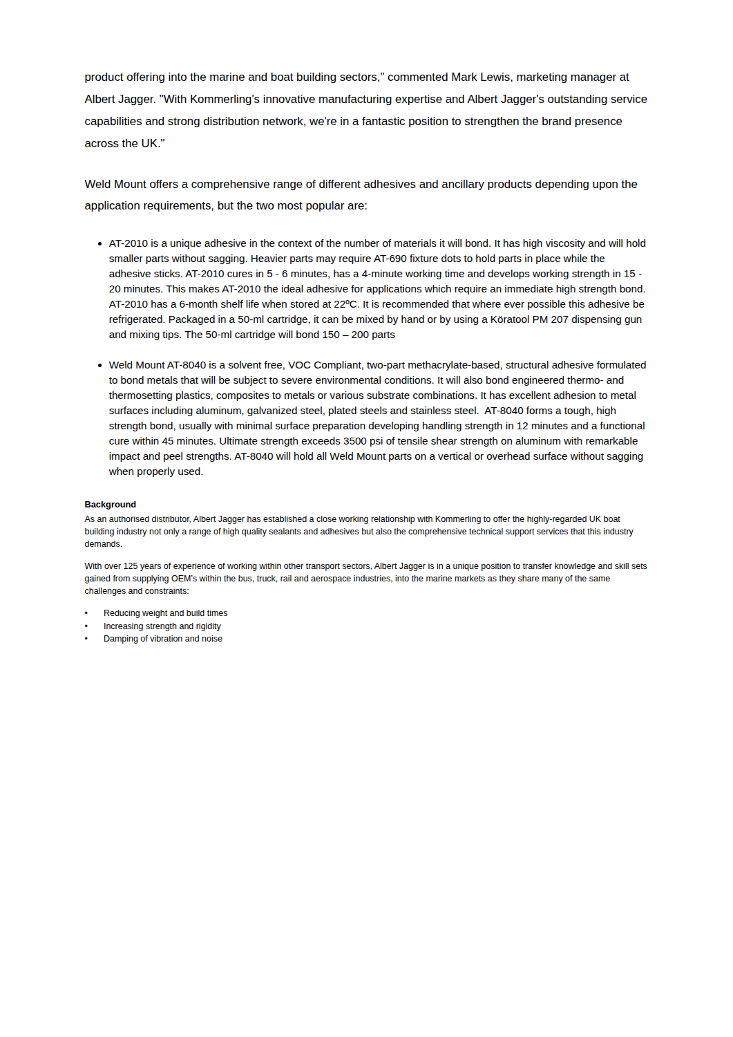product offering into the marine and boat building sectors," commented Mark Lewis, marketing manager at Albert Jagger. "With Kommerling's innovative manufacturing expertise and Albert Jagger's outstanding service capabilities and strong distribution network, we're in a fantastic position to strengthen the brand presence across the UK."
Weld Mount offers a comprehensive range of different adhesives and ancillary products depending upon the application requirements, but the two most popular are:
AT-2010 is a unique adhesive in the context of the number of materials it will bond. It has high viscosity and will hold smaller parts without sagging. Heavier parts may require AT-690 fixture dots to hold parts in place while the adhesive sticks. AT-2010 cures in 5 - 6 minutes, has a 4-minute working time and develops working strength in 15 - 20 minutes. This makes AT-2010 the ideal adhesive for applications which require an immediate high strength bond. AT-2010 has a 6-month shelf life when stored at 22ºC. It is recommended that where ever possible this adhesive be refrigerated. Packaged in a 50-ml cartridge, it can be mixed by hand or by using a Köratool PM 207 dispensing gun and mixing tips. The 50-ml cartridge will bond 150 – 200 parts
Weld Mount AT-8040 is a solvent free, VOC Compliant, two-part methacrylate-based, structural adhesive formulated to bond metals that will be subject to severe environmental conditions. It will also bond engineered thermo- and thermosetting plastics, composites to metals or various substrate combinations. It has excellent adhesion to metal surfaces including aluminum, galvanized steel, plated steels and stainless steel. AT-8040 forms a tough, high strength bond, usually with minimal surface preparation developing handling strength in 12 minutes and a functional cure within 45 minutes. Ultimate strength exceeds 3500 psi of tensile shear strength on aluminum with remarkable impact and peel strengths. AT-8040 will hold all Weld Mount parts on a vertical or overhead surface without sagging when properly used.
Background
As an authorised distributor, Albert Jagger has established a close working relationship with Kommerling to offer the highly-regarded UK boat building industry not only a range of high quality sealants and adhesives but also the comprehensive technical support services that this industry demands.
With over 125 years of experience of working within other transport sectors, Albert Jagger is in a unique position to transfer knowledge and skill sets gained from supplying OEM’s within the bus, truck, rail and aerospace industries, into the marine markets as they share many of the same challenges and constraints:
•Reducing weight and build times
•Increasing strength and rigidity
•Damping of vibration and noise